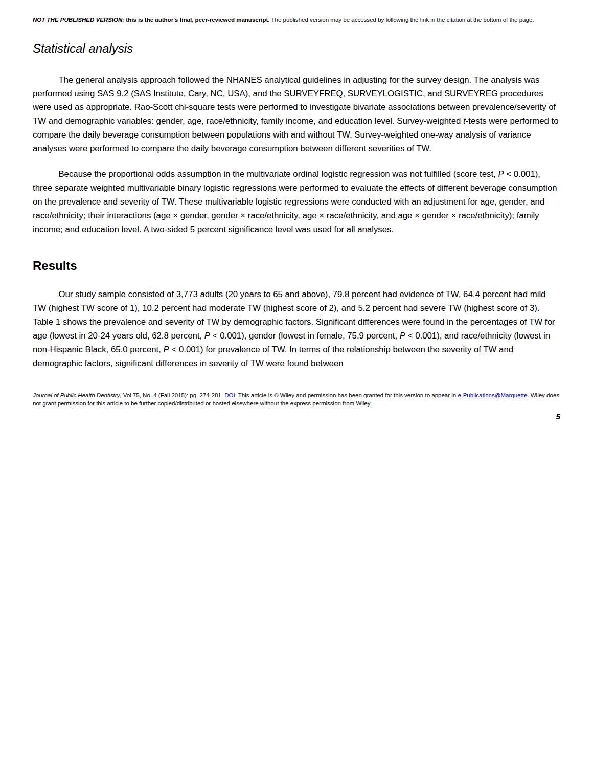NOT THE PUBLISHED VERSION; this is the author's final, peer-reviewed manuscript. The published version may be accessed by following the link in the citation at the bottom of the page.
Statistical analysis
The general analysis approach followed the NHANES analytical guidelines in adjusting for the survey design. The analysis was performed using SAS 9.2 (SAS Institute, Cary, NC, USA), and the SURVEYFREQ, SURVEYLOGISTIC, and SURVEYREG procedures were used as appropriate. Rao-Scott chi-square tests were performed to investigate bivariate associations between prevalence/severity of TW and demographic variables: gender, age, race/ethnicity, family income, and education level. Survey-weighted t-tests were performed to compare the daily beverage consumption between populations with and without TW. Survey-weighted one-way analysis of variance analyses were performed to compare the daily beverage consumption between different severities of TW.
Because the proportional odds assumption in the multivariate ordinal logistic regression was not fulfilled (score test, P < 0.001), three separate weighted multivariable binary logistic regressions were performed to evaluate the effects of different beverage consumption on the prevalence and severity of TW. These multivariable logistic regressions were conducted with an adjustment for age, gender, and race/ethnicity; their interactions (age × gender, gender × race/ethnicity, age × race/ethnicity, and age × gender × race/ethnicity); family income; and education level. A two-sided 5 percent significance level was used for all analyses.
Results
Our study sample consisted of 3,773 adults (20 years to 65 and above), 79.8 percent had evidence of TW, 64.4 percent had mild TW (highest TW score of 1), 10.2 percent had moderate TW (highest score of 2), and 5.2 percent had severe TW (highest score of 3). Table 1 shows the prevalence and severity of TW by demographic factors. Significant differences were found in the percentages of TW for age (lowest in 20-24 years old, 62.8 percent, P < 0.001), gender (lowest in female, 75.9 percent, P < 0.001), and race/ethnicity (lowest in non-Hispanic Black, 65.0 percent, P < 0.001) for prevalence of TW. In terms of the relationship between the severity of TW and demographic factors, significant differences in severity of TW were found between
Journal of Public Health Dentistry, Vol 75, No. 4 (Fall 2015): pg. 274-281. DOI. This article is © Wiley and permission has been granted for this version to appear in e-Publications@Marquette. Wiley does not grant permission for this article to be further copied/distributed or hosted elsewhere without the express permission from Wiley.
5